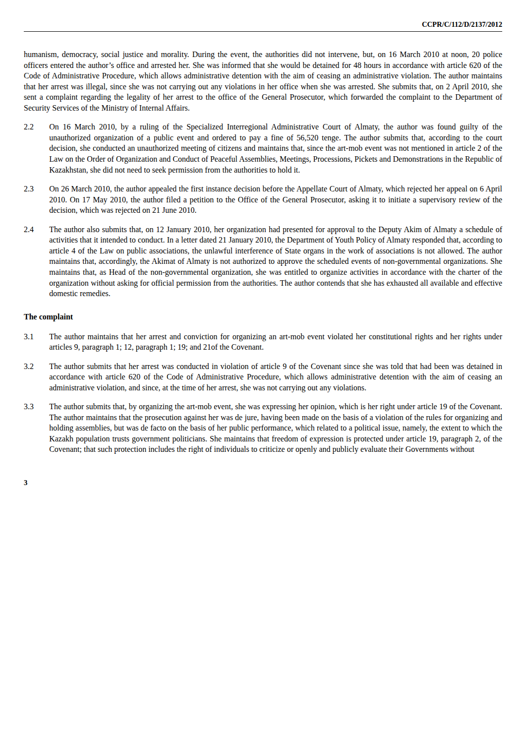CCPR/C/112/D/2137/2012
humanism, democracy, social justice and morality. During the event, the authorities did not intervene, but, on 16 March 2010 at noon, 20 police officers entered the author’s office and arrested her. She was informed that she would be detained for 48 hours in accordance with article 620 of the Code of Administrative Procedure, which allows administrative detention with the aim of ceasing an administrative violation. The author maintains that her arrest was illegal, since she was not carrying out any violations in her office when she was arrested. She submits that, on 2 April 2010, she sent a complaint regarding the legality of her arrest to the office of the General Prosecutor, which forwarded the complaint to the Department of Security Services of the Ministry of Internal Affairs.
2.2 On 16 March 2010, by a ruling of the Specialized Interregional Administrative Court of Almaty, the author was found guilty of the unauthorized organization of a public event and ordered to pay a fine of 56,520 tenge. The author submits that, according to the court decision, she conducted an unauthorized meeting of citizens and maintains that, since the art-mob event was not mentioned in article 2 of the Law on the Order of Organization and Conduct of Peaceful Assemblies, Meetings, Processions, Pickets and Demonstrations in the Republic of Kazakhstan, she did not need to seek permission from the authorities to hold it.
2.3 On 26 March 2010, the author appealed the first instance decision before the Appellate Court of Almaty, which rejected her appeal on 6 April 2010. On 17 May 2010, the author filed a petition to the Office of the General Prosecutor, asking it to initiate a supervisory review of the decision, which was rejected on 21 June 2010.
2.4 The author also submits that, on 12 January 2010, her organization had presented for approval to the Deputy Akim of Almaty a schedule of activities that it intended to conduct. In a letter dated 21 January 2010, the Department of Youth Policy of Almaty responded that, according to article 4 of the Law on public associations, the unlawful interference of State organs in the work of associations is not allowed. The author maintains that, accordingly, the Akimat of Almaty is not authorized to approve the scheduled events of non-governmental organizations. She maintains that, as Head of the non-governmental organization, she was entitled to organize activities in accordance with the charter of the organization without asking for official permission from the authorities. The author contends that she has exhausted all available and effective domestic remedies.
The complaint
3.1 The author maintains that her arrest and conviction for organizing an art-mob event violated her constitutional rights and her rights under articles 9, paragraph 1; 12, paragraph 1; 19; and 21of the Covenant.
3.2 The author submits that her arrest was conducted in violation of article 9 of the Covenant since she was told that had been was detained in accordance with article 620 of the Code of Administrative Procedure, which allows administrative detention with the aim of ceasing an administrative violation, and since, at the time of her arrest, she was not carrying out any violations.
3.3 The author submits that, by organizing the art-mob event, she was expressing her opinion, which is her right under article 19 of the Covenant. The author maintains that the prosecution against her was de jure, having been made on the basis of a violation of the rules for organizing and holding assemblies, but was de facto on the basis of her public performance, which related to a political issue, namely, the extent to which the Kazakh population trusts government politicians. She maintains that freedom of expression is protected under article 19, paragraph 2, of the Covenant; that such protection includes the right of individuals to criticize or openly and publicly evaluate their Governments without
3